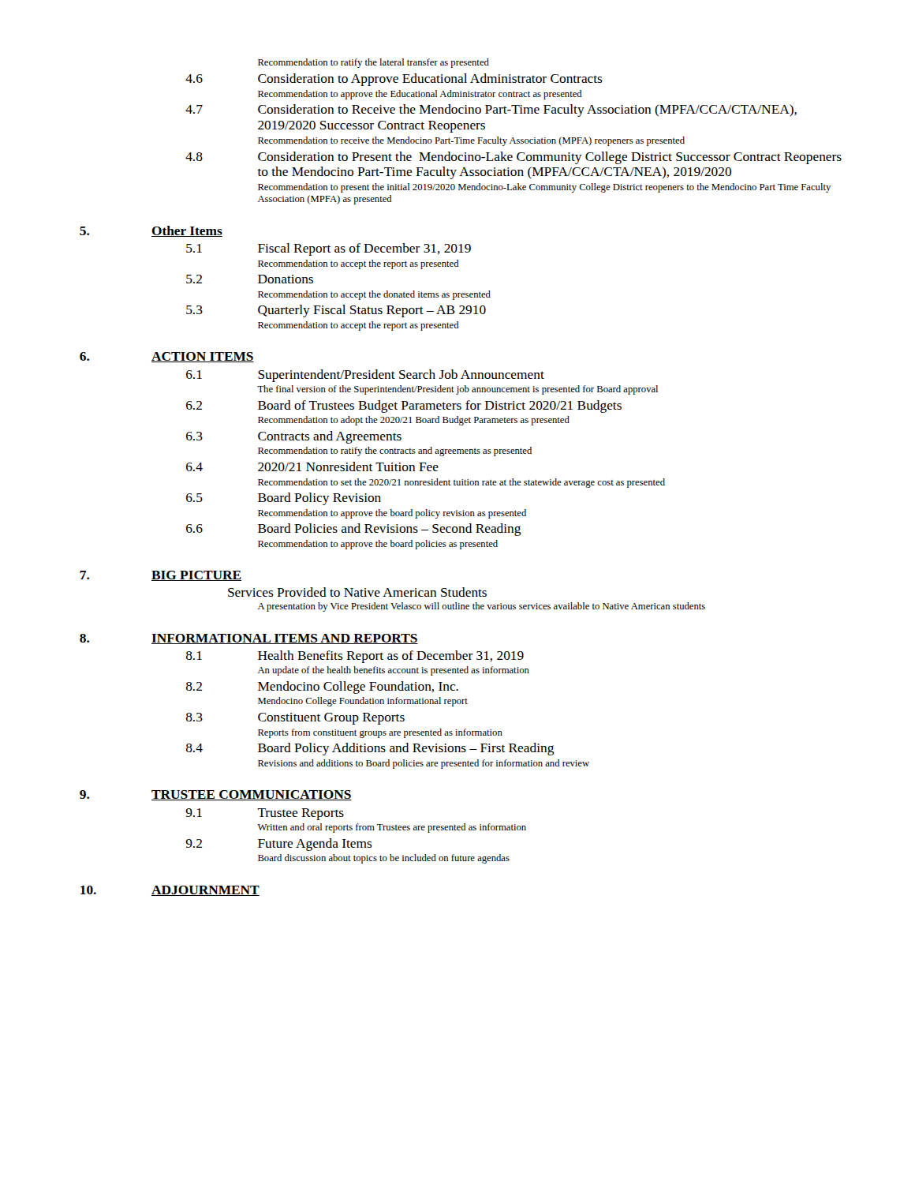Recommendation to ratify the lateral transfer as presented
4.6
Consideration to Approve Educational Administrator Contracts
Recommendation to approve the Educational Administrator contract as presented
4.7
Consideration to Receive the Mendocino Part-Time Faculty Association (MPFA/CCA/CTA/NEA), 2019/2020 Successor Contract Reopeners
Recommendation to receive the Mendocino Part-Time Faculty Association (MPFA) reopeners as presented
4.8
Consideration to Present the Mendocino-Lake Community College District Successor Contract Reopeners to the Mendocino Part-Time Faculty Association (MPFA/CCA/CTA/NEA), 2019/2020
Recommendation to present the initial 2019/2020 Mendocino-Lake Community College District reopeners to the Mendocino Part Time Faculty Association (MPFA) as presented
5.
Other Items
5.1
Fiscal Report as of December 31, 2019
Recommendation to accept the report as presented
5.2
Donations
Recommendation to accept the donated items as presented
5.3
Quarterly Fiscal Status Report – AB 2910
Recommendation to accept the report as presented
6.
ACTION ITEMS
6.1
Superintendent/President Search Job Announcement
The final version of the Superintendent/President job announcement is presented for Board approval
6.2
Board of Trustees Budget Parameters for District 2020/21 Budgets
Recommendation to adopt the 2020/21 Board Budget Parameters as presented
6.3
Contracts and Agreements
Recommendation to ratify the contracts and agreements as presented
6.4
2020/21 Nonresident Tuition Fee
Recommendation to set the 2020/21 nonresident tuition rate at the statewide average cost as presented
6.5
Board Policy Revision
Recommendation to approve the board policy revision as presented
6.6
Board Policies and Revisions – Second Reading
Recommendation to approve the board policies as presented
7.
BIG PICTURE
Services Provided to Native American Students
A presentation by Vice President Velasco will outline the various services available to Native American students
8.
INFORMATIONAL ITEMS AND REPORTS
8.1
Health Benefits Report as of December 31, 2019
An update of the health benefits account is presented as information
8.2
Mendocino College Foundation, Inc.
Mendocino College Foundation informational report
8.3
Constituent Group Reports
Reports from constituent groups are presented as information
8.4
Board Policy Additions and Revisions – First Reading
Revisions and additions to Board policies are presented for information and review
9.
TRUSTEE COMMUNICATIONS
9.1
Trustee Reports
Written and oral reports from Trustees are presented as information
9.2
Future Agenda Items
Board discussion about topics to be included on future agendas
10.
ADJOURNMENT